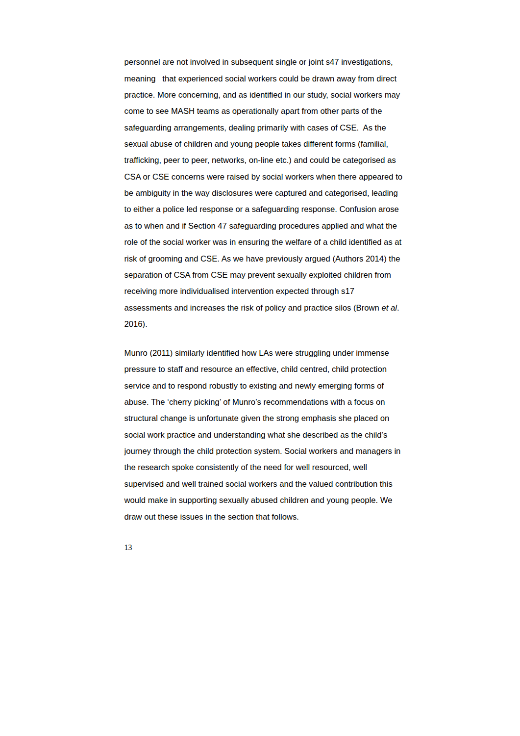personnel are not involved in subsequent single or joint s47 investigations, meaning that experienced social workers could be drawn away from direct practice. More concerning, and as identified in our study, social workers may come to see MASH teams as operationally apart from other parts of the safeguarding arrangements, dealing primarily with cases of CSE. As the sexual abuse of children and young people takes different forms (familial, trafficking, peer to peer, networks, on-line etc.) and could be categorised as CSA or CSE concerns were raised by social workers when there appeared to be ambiguity in the way disclosures were captured and categorised, leading to either a police led response or a safeguarding response. Confusion arose as to when and if Section 47 safeguarding procedures applied and what the role of the social worker was in ensuring the welfare of a child identified as at risk of grooming and CSE. As we have previously argued (Authors 2014) the separation of CSA from CSE may prevent sexually exploited children from receiving more individualised intervention expected through s17 assessments and increases the risk of policy and practice silos (Brown et al. 2016).
Munro (2011) similarly identified how LAs were struggling under immense pressure to staff and resource an effective, child centred, child protection service and to respond robustly to existing and newly emerging forms of abuse. The ‘cherry picking’ of Munro’s recommendations with a focus on structural change is unfortunate given the strong emphasis she placed on social work practice and understanding what she described as the child’s journey through the child protection system. Social workers and managers in the research spoke consistently of the need for well resourced, well supervised and well trained social workers and the valued contribution this would make in supporting sexually abused children and young people. We draw out these issues in the section that follows.
13